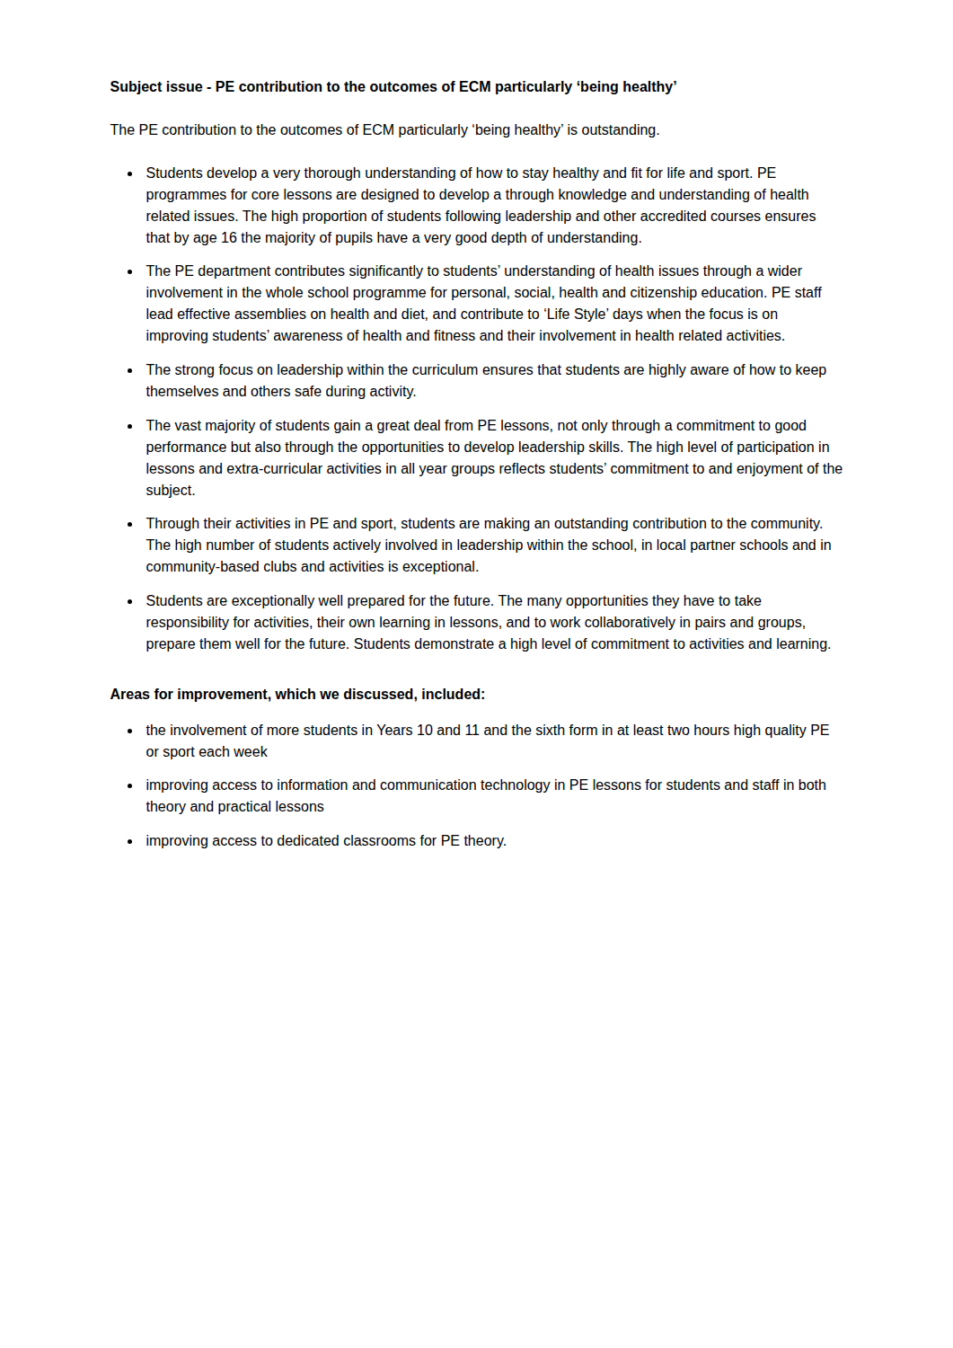Subject issue - PE contribution to the outcomes of ECM particularly ‘being healthy’
The PE contribution to the outcomes of ECM particularly ‘being healthy’ is outstanding.
Students develop a very thorough understanding of how to stay healthy and fit for life and sport. PE programmes for core lessons are designed to develop a through knowledge and understanding of health related issues. The high proportion of students following leadership and other accredited courses ensures that by age 16 the majority of pupils have a very good depth of understanding.
The PE department contributes significantly to students’ understanding of health issues through a wider involvement in the whole school programme for personal, social, health and citizenship education. PE staff lead effective assemblies on health and diet, and contribute to ‘Life Style’ days when the focus is on improving students’ awareness of health and fitness and their involvement in health related activities.
The strong focus on leadership within the curriculum ensures that students are highly aware of how to keep themselves and others safe during activity.
The vast majority of students gain a great deal from PE lessons, not only through a commitment to good performance but also through the opportunities to develop leadership skills. The high level of participation in lessons and extra-curricular activities in all year groups reflects students’ commitment to and enjoyment of the subject.
Through their activities in PE and sport, students are making an outstanding contribution to the community. The high number of students actively involved in leadership within the school, in local partner schools and in community-based clubs and activities is exceptional.
Students are exceptionally well prepared for the future. The many opportunities they have to take responsibility for activities, their own learning in lessons, and to work collaboratively in pairs and groups, prepare them well for the future. Students demonstrate a high level of commitment to activities and learning.
Areas for improvement, which we discussed, included:
the involvement of more students in Years 10 and 11 and the sixth form in at least two hours high quality PE or sport each week
improving access to information and communication technology in PE lessons for students and staff in both theory and practical lessons
improving access to dedicated classrooms for PE theory.